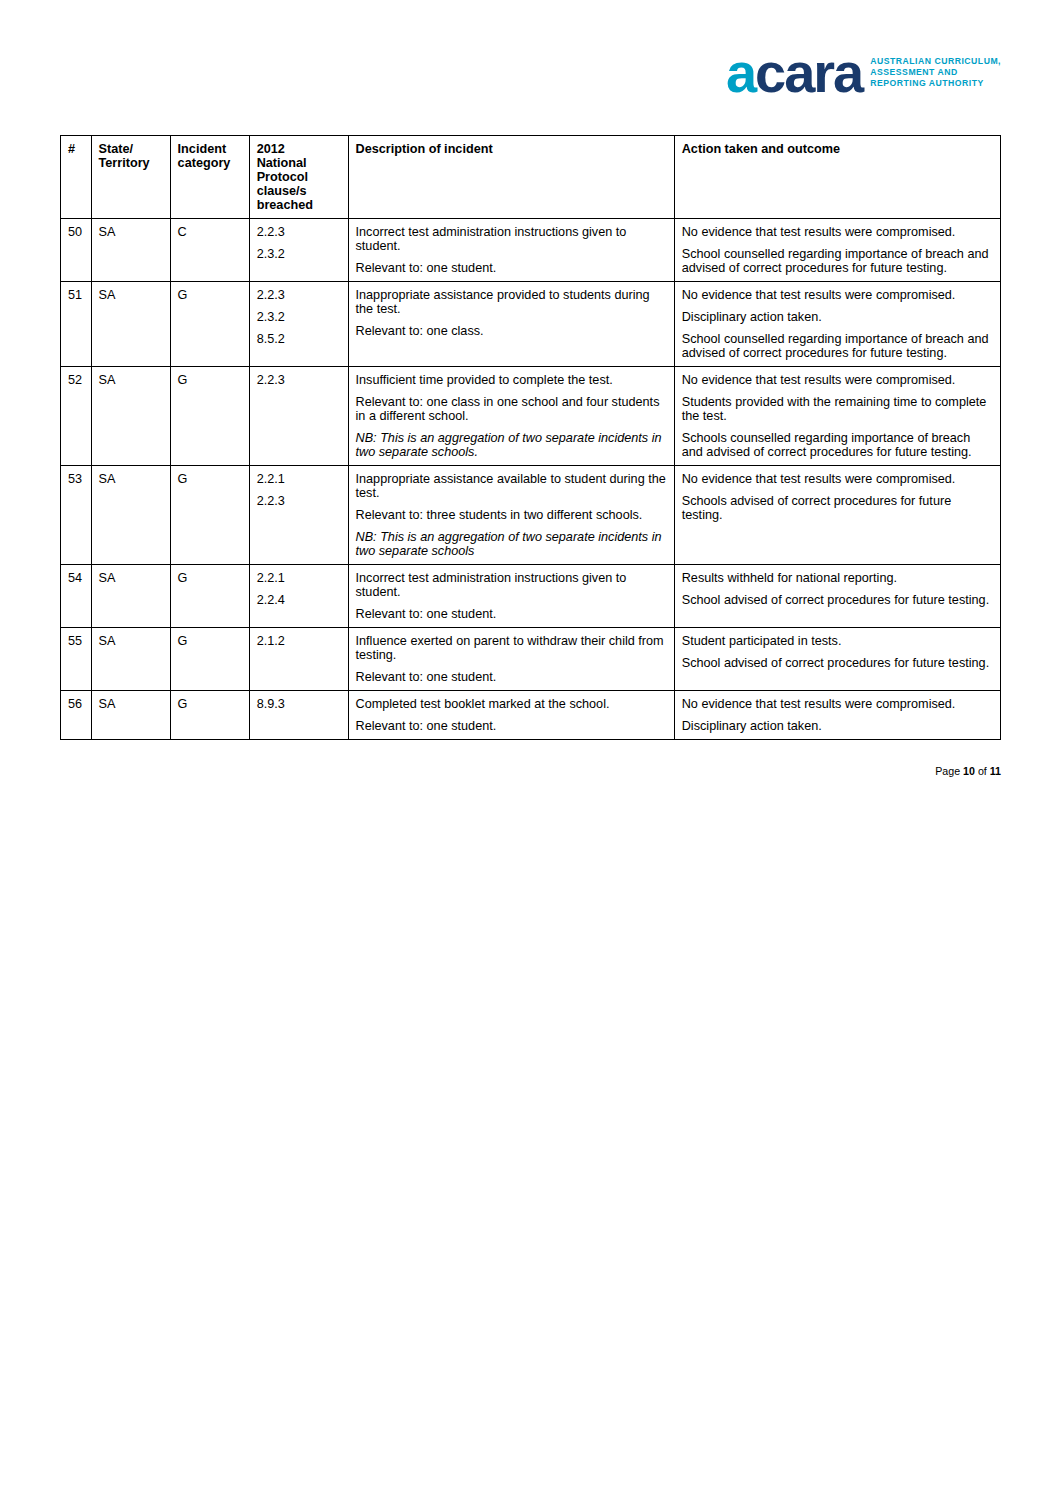acara AUSTRALIAN CURRICULUM,
ASSESSMENT AND
REPORTING AUTHORITY
| # | State/ Territory | Incident category | 2012 National Protocol clause/s breached | Description of incident | Action taken and outcome |
| --- | --- | --- | --- | --- | --- |
| 50 | SA | C | 2.2.3 2.3.2 | Incorrect test administration instructions given to student. Relevant to: one student. | No evidence that test results were compromised. School counselled regarding importance of breach and advised of correct procedures for future testing. |
| 51 | SA | G | 2.2.3 2.3.2 8.5.2 | Inappropriate assistance provided to students during the test. Relevant to: one class. | No evidence that test results were compromised. Disciplinary action taken. School counselled regarding importance of breach and advised of correct procedures for future testing. |
| 52 | SA | G | 2.2.3 | Insufficient time provided to complete the test. Relevant to: one class in one school and four students in a different school. NB: This is an aggregation of two separate incidents in two separate schools. | No evidence that test results were compromised. Students provided with the remaining time to complete the test. Schools counselled regarding importance of breach and advised of correct procedures for future testing. |
| 53 | SA | G | 2.2.1 2.2.3 | Inappropriate assistance available to student during the test. Relevant to: three students in two different schools. NB: This is an aggregation of two separate incidents in two separate schools | No evidence that test results were compromised. Schools advised of correct procedures for future testing. |
| 54 | SA | G | 2.2.1 2.2.4 | Incorrect test administration instructions given to student. Relevant to: one student. | Results withheld for national reporting. School advised of correct procedures for future testing. |
| 55 | SA | G | 2.1.2 | Influence exerted on parent to withdraw their child from testing. Relevant to: one student. | Student participated in tests. School advised of correct procedures for future testing. |
| 56 | SA | G | 8.9.3 | Completed test booklet marked at the school. Relevant to: one student. | No evidence that test results were compromised. Disciplinary action taken. |
Page 10 of 11